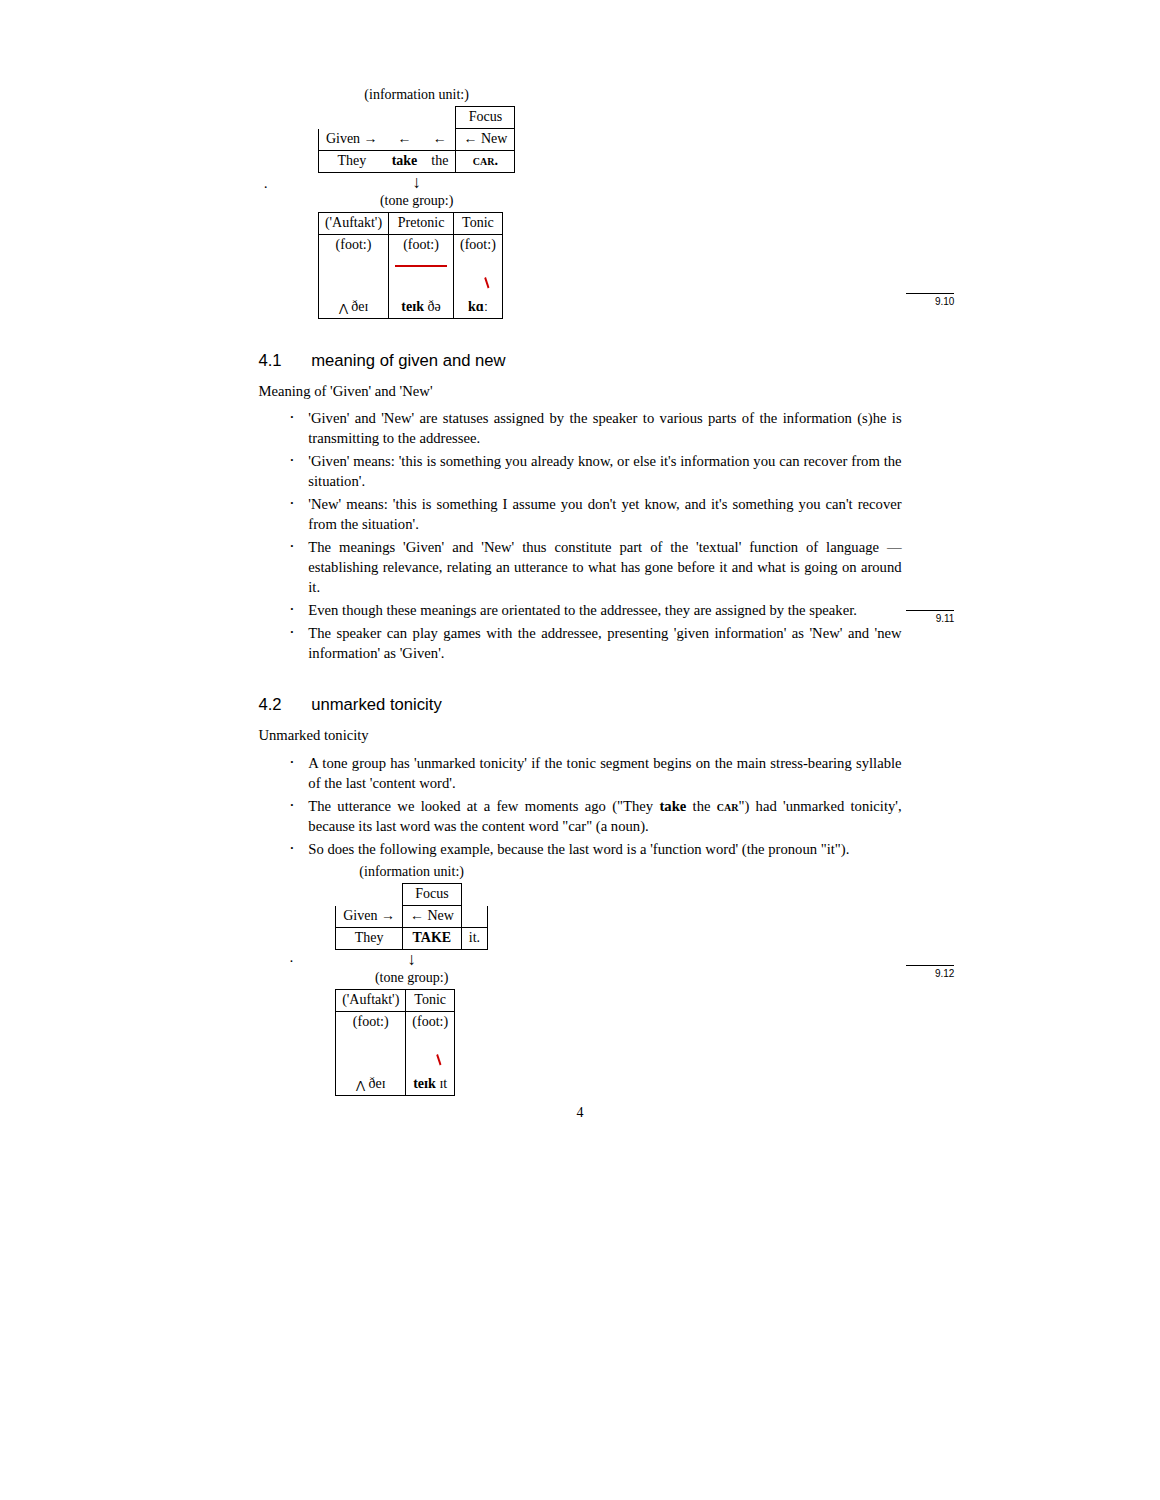·
(information unit:)
| | | | Focus |
| Given → | ← | ← | ← New |
| They | take | the | car. |
↓
(tone group:)
| ('Auftakt') | Pretonic | Tonic |
| (foot:) | (foot:) | (foot:) |
| ⋀ ðeɪ | teɪk ðə | kɑː |
9.10
4.1meaning of given and new
Meaning of 'Given' and 'New'
'Given' and 'New' are statuses assigned by the speaker to various parts of the information (s)he is transmitting to the addressee.
'Given' means: 'this is something you already know, or else it's information you can recover from the situation'.
'New' means: 'this is something I assume you don't yet know, and it's something you can't recover from the situation'.
The meanings 'Given' and 'New' thus constitute part of the 'textual' function of language — establishing relevance, relating an utterance to what has gone before it and what is going on around it.
Even though these meanings are orientated to the addressee, they are assigned by the speaker.
The speaker can play games with the addressee, presenting 'given information' as 'New' and 'new information' as 'Given'.
9.11
4.2unmarked tonicity
Unmarked tonicity
A tone group has 'unmarked tonicity' if the tonic segment begins on the main stress-bearing syllable of the last 'content word'.
The utterance we looked at a few moments ago ("They take the car") had 'unmarked tonicity', because its last word was the content word "car" (a noun).
So does the following example, because the last word is a 'function word' (the pronoun "it").
·
(information unit:)
| | Focus | |
| Given → | ← New | |
| They | TAKE | it. |
↓
(tone group:)
| ('Auftakt') | Tonic |
| (foot:) | (foot:) |
| ⋀ ðeɪ | teɪk ɪt |
9.12
4